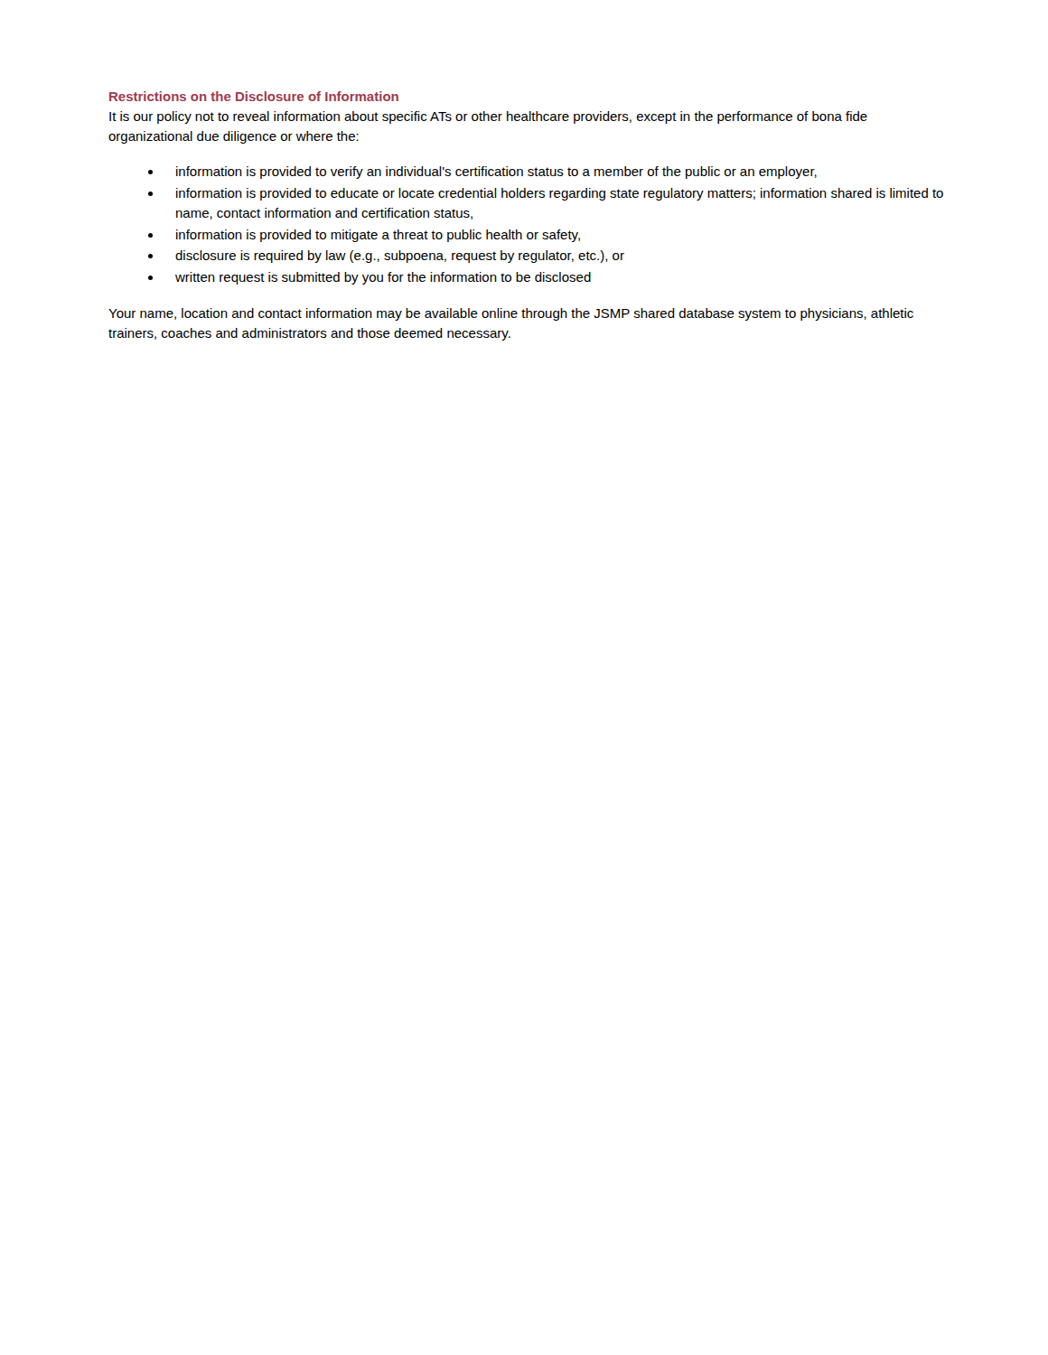Restrictions on the Disclosure of Information
It is our policy not to reveal information about specific ATs or other healthcare providers, except in the performance of bona fide organizational due diligence or where the:
information is provided to verify an individual's certification status to a member of the public or an employer,
information is provided to educate or locate credential holders regarding state regulatory matters; information shared is limited to name, contact information and certification status,
information is provided to mitigate a threat to public health or safety,
disclosure is required by law (e.g., subpoena, request by regulator, etc.), or
written request is submitted by you for the information to be disclosed
Your name, location and contact information may be available online through the JSMP shared database system to physicians, athletic trainers, coaches and administrators and those deemed necessary.